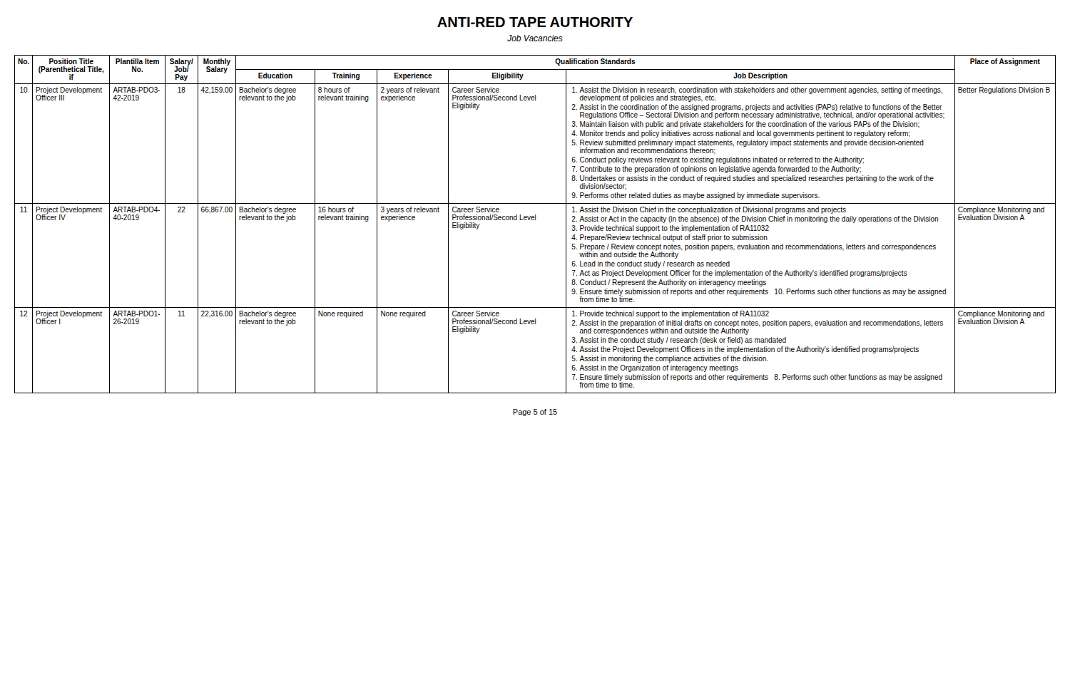ANTI-RED TAPE AUTHORITY
Job Vacancies
| No. | Position Title (Parenthetical Title, if | Plantilla Item No. | Salary/ Job/ Pay | Monthly Salary | Qualification Standards | Place of Assignment |
| --- | --- | --- | --- | --- | --- | --- |
| Education | Training | Experience | Eligibility | Job Description |
| 10 | Project Development Officer III | ARTAB-PDO3-42-2019 | 18 | 42,159.00 | Bachelor's degree relevant to the job | 8 hours of relevant training | 2 years of relevant experience | Career Service Professional/Second Level Eligibility | Assist the Division in research, coordination with stakeholders and other government agencies, setting of meetings, development of policies and strategies, etc. Assist in the coordination of the assigned programs, projects and activities (PAPs) relative to functions of the Better Regulations Office – Sectoral Division and perform necessary administrative, technical, and/or operational activities; Maintain liaison with public and private stakeholders for the coordination of the various PAPs of the Division; Monitor trends and policy initiatives across national and local governments pertinent to regulatory reform; Review submitted preliminary impact statements, regulatory impact statements and provide decision-oriented information and recommendations thereon; Conduct policy reviews relevant to existing regulations initiated or referred to the Authority; Contribute to the preparation of opinions on legislative agenda forwarded to the Authority; Undertakes or assists in the conduct of required studies and specialized researches pertaining to the work of the division/sector; Performs other related duties as maybe assigned by immediate supervisors. | Better Regulations Division B |
| 11 | Project Development Officer IV | ARTAB-PDO4-40-2019 | 22 | 66,867.00 | Bachelor's degree relevant to the job | 16 hours of relevant training | 3 years of relevant experience | Career Service Professional/Second Level Eligibility | Assist the Division Chief in the conceptualization of Divisional programs and projects Assist or Act in the capacity (in the absence) of the Division Chief in monitoring the daily operations of the Division Provide technical support to the implementation of RA11032 Prepare/Review technical output of staff prior to submission Prepare / Review concept notes, position papers, evaluation and recommendations, letters and correspondences within and outside the Authority Lead in the conduct study / research as needed Act as Project Development Officer for the implementation of the Authority's identified programs/projects Conduct / Represent the Authority on interagency meetings Ensure timely submission of reports and other requirements 10. Performs such other functions as may be assigned from time to time. | Compliance Monitoring and Evaluation Division A |
| 12 | Project Development Officer I | ARTAB-PDO1-26-2019 | 11 | 22,316.00 | Bachelor's degree relevant to the job | None required | None required | Career Service Professional/Second Level Eligibility | Provide technical support to the implementation of RA11032 Assist in the preparation of initial drafts on concept notes, position papers, evaluation and recommendations, letters and correspondences within and outside the Authority Assist in the conduct study / research (desk or field) as mandated Assist the Project Development Officers in the implementation of the Authority's identified programs/projects Assist in monitoring the compliance activities of the division. Assist in the Organization of interagency meetings Ensure timely submission of reports and other requirements 8. Performs such other functions as may be assigned from time to time. | Compliance Monitoring and Evaluation Division A |
Page 5 of 15